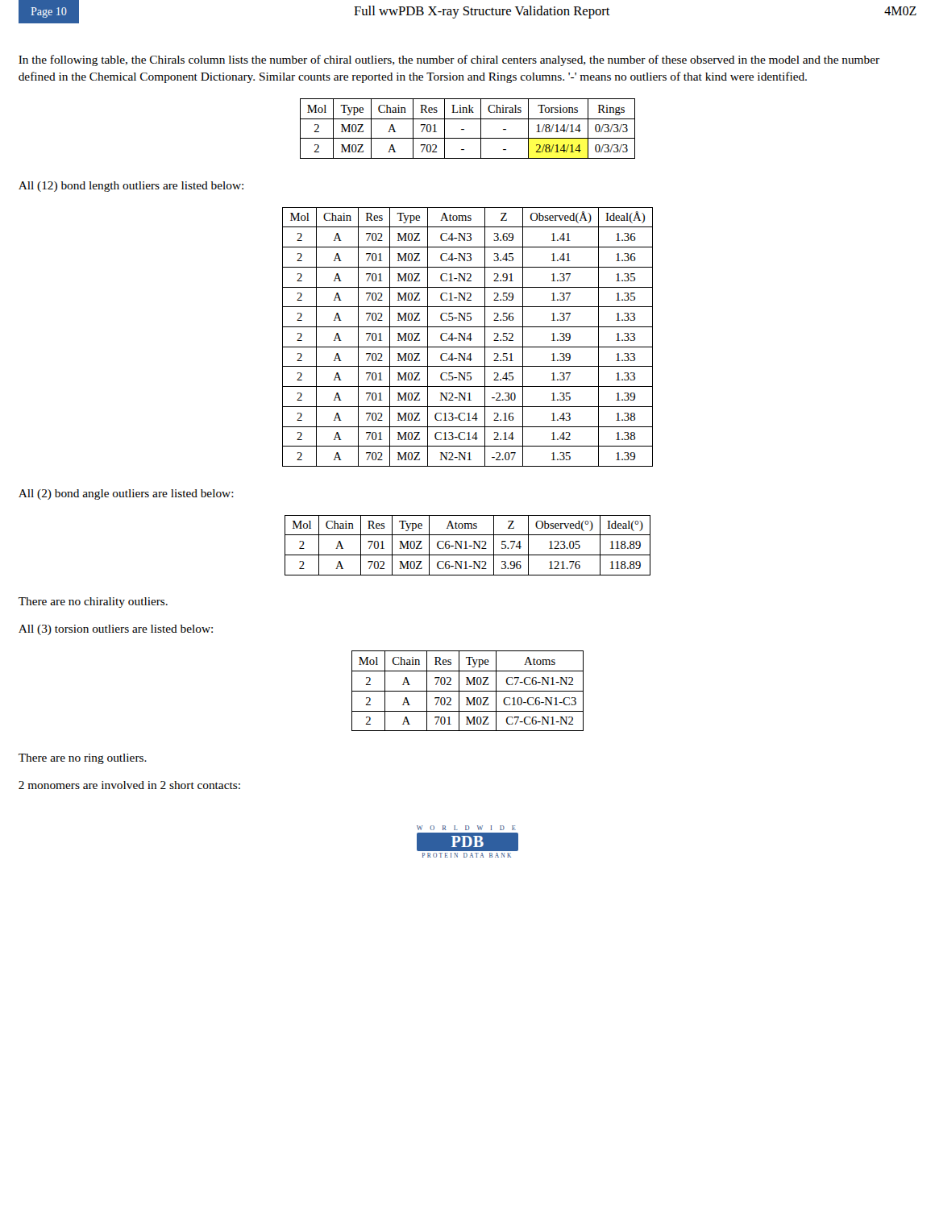Page 10
Full wwPDB X-ray Structure Validation Report
4M0Z
In the following table, the Chirals column lists the number of chiral outliers, the number of chiral centers analysed, the number of these observed in the model and the number defined in the Chemical Component Dictionary. Similar counts are reported in the Torsion and Rings columns. '-' means no outliers of that kind were identified.
| Mol | Type | Chain | Res | Link | Chirals | Torsions | Rings |
| --- | --- | --- | --- | --- | --- | --- | --- |
| 2 | M0Z | A | 701 | - | - | 1/8/14/14 | 0/3/3/3 |
| 2 | M0Z | A | 702 | - | - | 2/8/14/14 | 0/3/3/3 |
All (12) bond length outliers are listed below:
| Mol | Chain | Res | Type | Atoms | Z | Observed(Å) | Ideal(Å) |
| --- | --- | --- | --- | --- | --- | --- | --- |
| 2 | A | 702 | M0Z | C4-N3 | 3.69 | 1.41 | 1.36 |
| 2 | A | 701 | M0Z | C4-N3 | 3.45 | 1.41 | 1.36 |
| 2 | A | 701 | M0Z | C1-N2 | 2.91 | 1.37 | 1.35 |
| 2 | A | 702 | M0Z | C1-N2 | 2.59 | 1.37 | 1.35 |
| 2 | A | 702 | M0Z | C5-N5 | 2.56 | 1.37 | 1.33 |
| 2 | A | 701 | M0Z | C4-N4 | 2.52 | 1.39 | 1.33 |
| 2 | A | 702 | M0Z | C4-N4 | 2.51 | 1.39 | 1.33 |
| 2 | A | 701 | M0Z | C5-N5 | 2.45 | 1.37 | 1.33 |
| 2 | A | 701 | M0Z | N2-N1 | -2.30 | 1.35 | 1.39 |
| 2 | A | 702 | M0Z | C13-C14 | 2.16 | 1.43 | 1.38 |
| 2 | A | 701 | M0Z | C13-C14 | 2.14 | 1.42 | 1.38 |
| 2 | A | 702 | M0Z | N2-N1 | -2.07 | 1.35 | 1.39 |
All (2) bond angle outliers are listed below:
| Mol | Chain | Res | Type | Atoms | Z | Observed(°) | Ideal(°) |
| --- | --- | --- | --- | --- | --- | --- | --- |
| 2 | A | 701 | M0Z | C6-N1-N2 | 5.74 | 123.05 | 118.89 |
| 2 | A | 702 | M0Z | C6-N1-N2 | 3.96 | 121.76 | 118.89 |
There are no chirality outliers.
All (3) torsion outliers are listed below:
| Mol | Chain | Res | Type | Atoms |
| --- | --- | --- | --- | --- |
| 2 | A | 702 | M0Z | C7-C6-N1-N2 |
| 2 | A | 702 | M0Z | C10-C6-N1-C3 |
| 2 | A | 701 | M0Z | C7-C6-N1-N2 |
There are no ring outliers.
2 monomers are involved in 2 short contacts:
W O R L D W I D E
PDB
PROTEIN DATA BANK